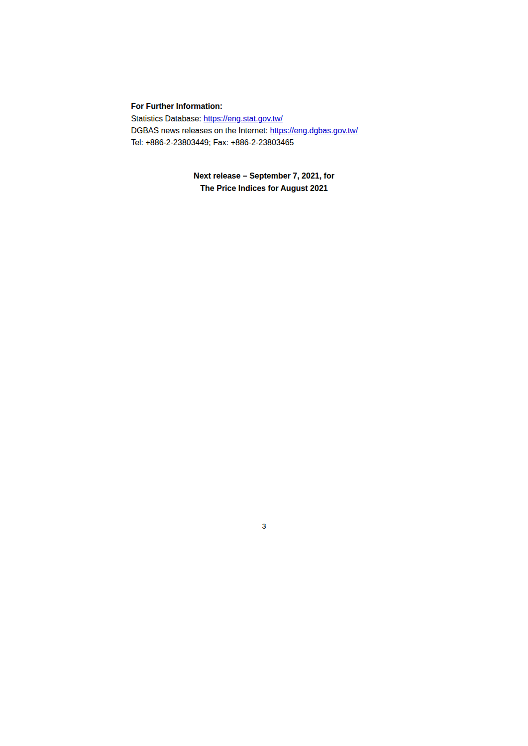For Further Information:
Statistics Database: https://eng.stat.gov.tw/
DGBAS news releases on the Internet: https://eng.dgbas.gov.tw/
Tel: +886-2-23803449; Fax: +886-2-23803465
Next release – September 7, 2021, for
The Price Indices for August 2021
3